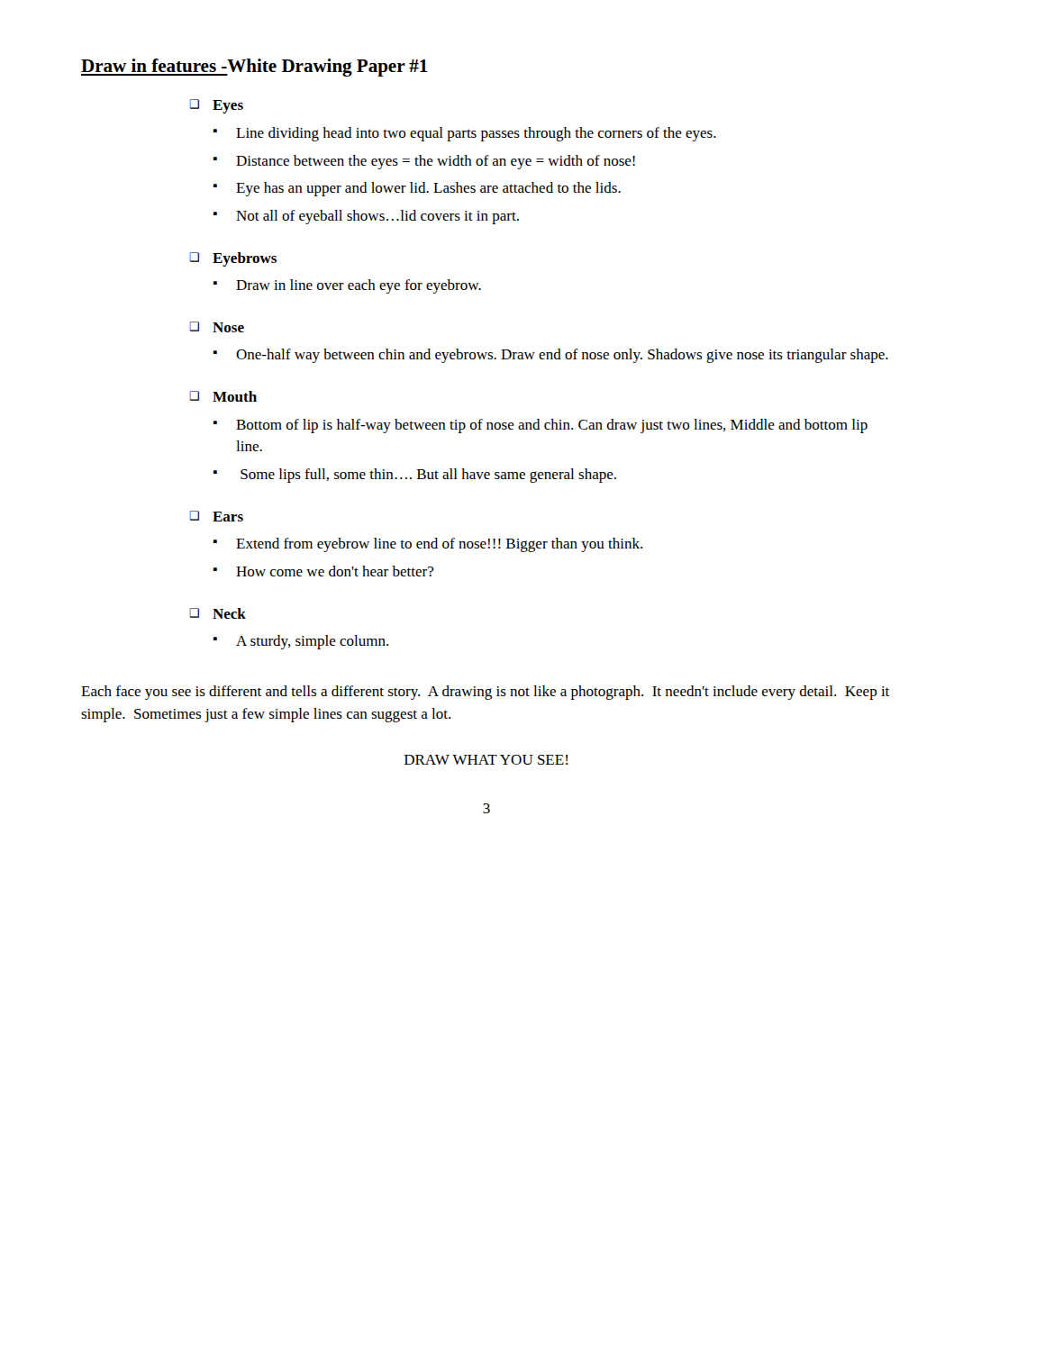Draw in features -White Drawing Paper #1
Eyes
Line dividing head into two equal parts passes through the corners of the eyes.
Distance between the eyes = the width of an eye = width of nose!
Eye has an upper and lower lid. Lashes are attached to the lids.
Not all of eyeball shows…lid covers it in part.
Eyebrows
Draw in line over each eye for eyebrow.
Nose
One-half way between chin and eyebrows. Draw end of nose only. Shadows give nose its triangular shape.
Mouth
Bottom of lip is half-way between tip of nose and chin. Can draw just two lines, Middle and bottom lip line.
Some lips full, some thin…. But all have same general shape.
Ears
Extend from eyebrow line to end of nose!!! Bigger than you think.
How come we don't hear better?
Neck
A sturdy, simple column.
Each face you see is different and tells a different story. A drawing is not like a photograph. It needn't include every detail. Keep it simple. Sometimes just a few simple lines can suggest a lot.
DRAW WHAT YOU SEE!
3